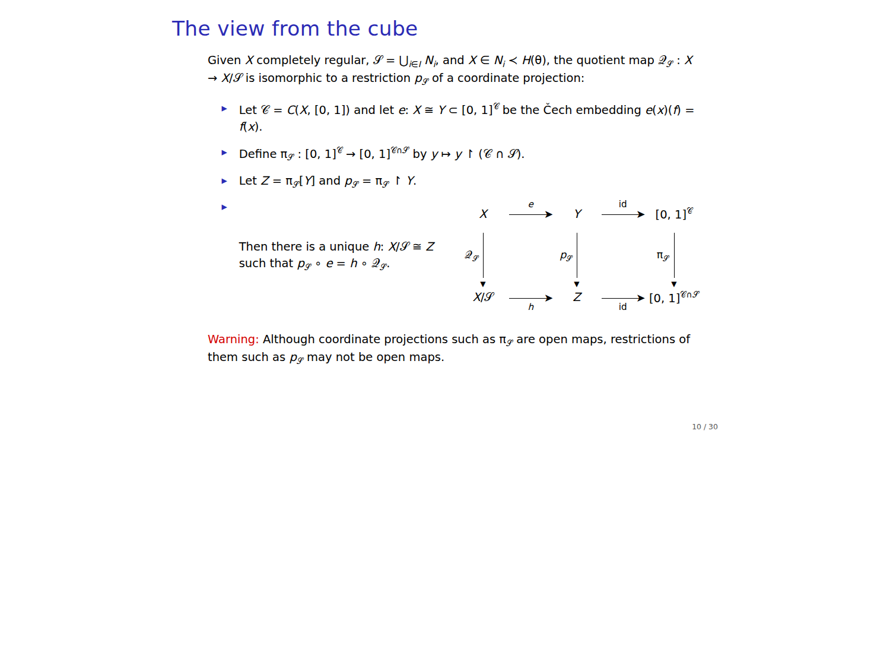The view from the cube
Given X completely regular, 𝒮 = ⋃i∈I Ni, and X ∈ Ni ≺ H(θ), the quotient map 𝒬𝒮 : X → X/𝒮 is isomorphic to a restriction p𝒮 of a coordinate projection:
Let 𝒞 = C(X, [0, 1]) and let e: X ≅ Y ⊂ [0, 1]𝒞 be the Čech embedding e(x)(f) = f(x).
Define π𝒮 : [0, 1]𝒞 → [0, 1]𝒞∩𝒮 by y ↦ y ↾ (𝒞 ∩ 𝒮).
Let Z = π𝒮[Y] and p𝒮 = π𝒮 ↾ Y.
Then there is a unique h: X/𝒮 ≅ Z such that p𝒮 ∘ e = h ∘ 𝒬𝒮.
| X | e ➤ | Y | id ➤ | [0, 1] 𝒞 |
| 𝒬 𝒮 ▾ | | p 𝒮 ▾ | | π 𝒮 ▾ |
| X / 𝒮 | ➤ h | Z | ➤ id | [0, 1] 𝒞 ∩ 𝒮 |
Warning: Although coordinate projections such as π𝒮 are open maps, restrictions of them such as p𝒮 may not be open maps.
10 / 30